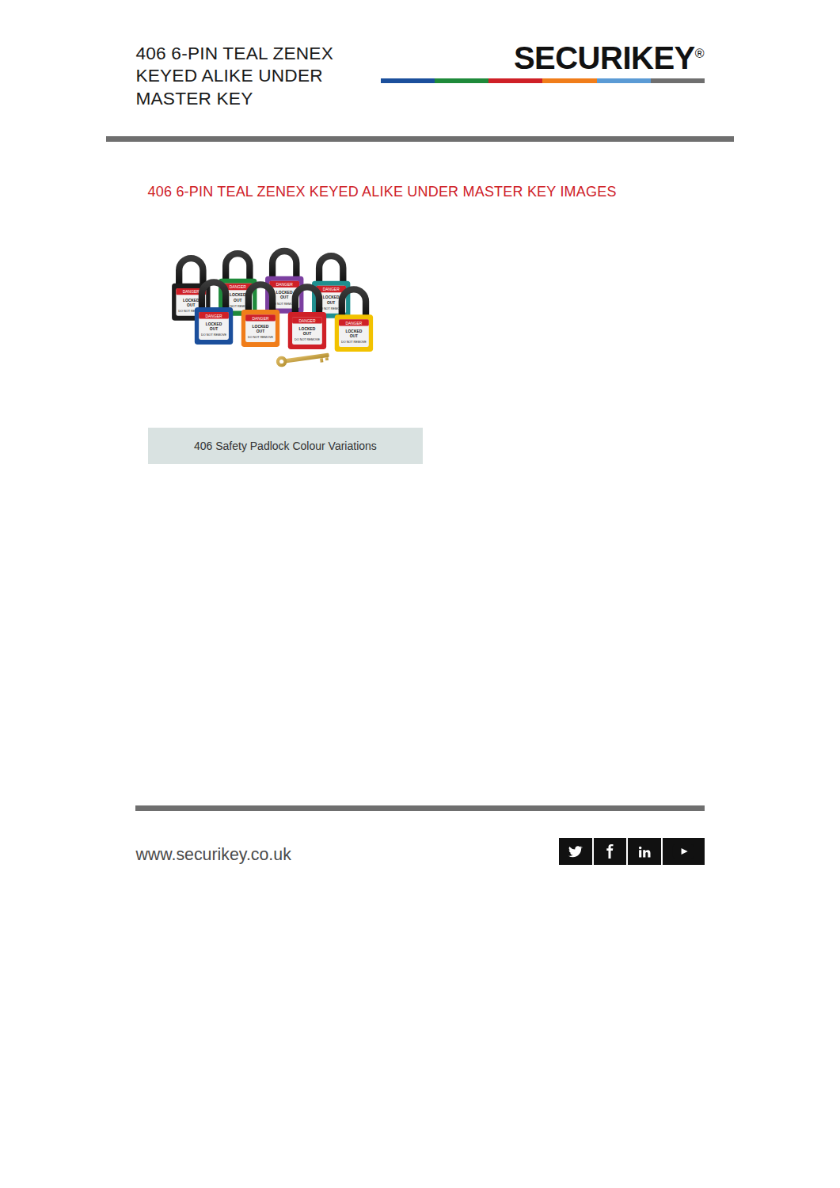406 6-PIN TEAL ZENEX KEYED ALIKE UNDER MASTER KEY
SECURIKEY®
406 6-PIN TEAL ZENEX KEYED ALIKE UNDER MASTER KEY IMAGES
DANGER LOCKED OUT DO NOT REMOVE DANGER LOCKED OUT DO NOT REMOVE DANGER LOCKED OUT DO NOT REMOVE DANGER LOCKED OUT DO NOT REMOVE DANGER LOCKED OUT DO NOT REMOVE DANGER LOCKED OUT DO NOT REMOVE DANGER LOCKED OUT DO NOT REMOVE DANGER LOCKED OUT DO NOT REMOVE
406 Safety Padlock Colour Variations
www.securikey.co.uk